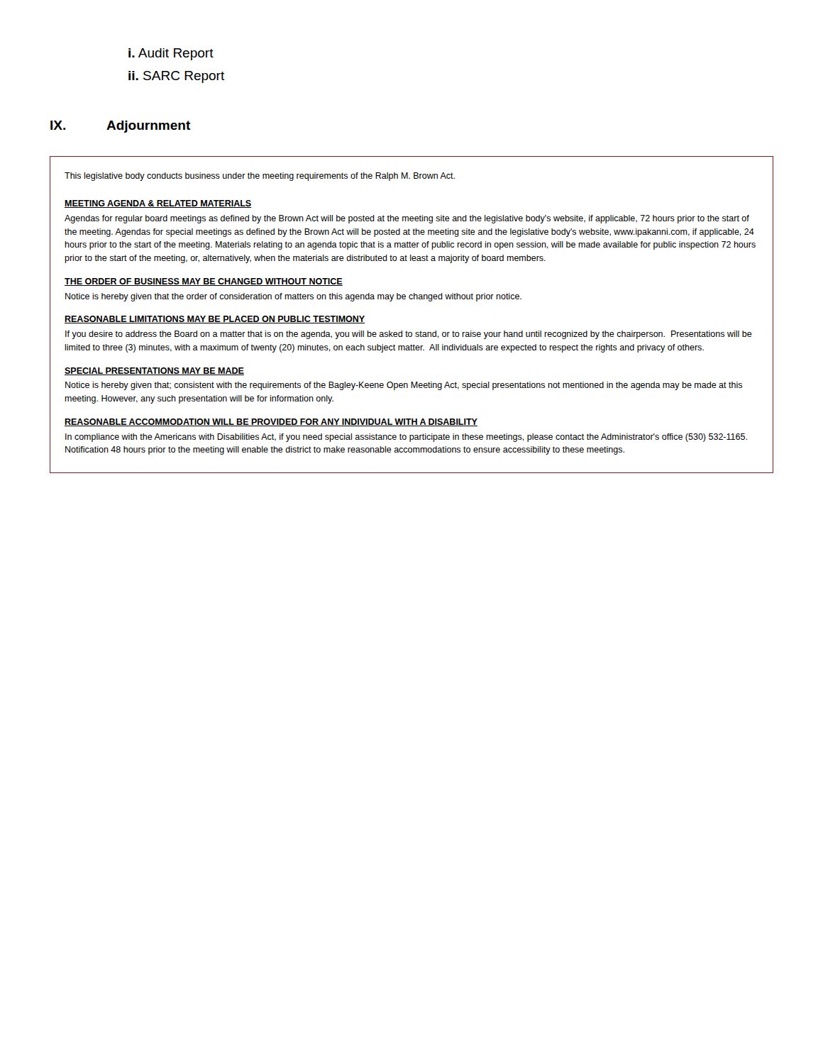i. Audit Report
ii. SARC Report
IX. Adjournment
This legislative body conducts business under the meeting requirements of the Ralph M. Brown Act.
MEETING AGENDA & RELATED MATERIALS
Agendas for regular board meetings as defined by the Brown Act will be posted at the meeting site and the legislative body's website, if applicable, 72 hours prior to the start of the meeting. Agendas for special meetings as defined by the Brown Act will be posted at the meeting site and the legislative body's website, www.ipakanni.com, if applicable, 24 hours prior to the start of the meeting. Materials relating to an agenda topic that is a matter of public record in open session, will be made available for public inspection 72 hours prior to the start of the meeting, or, alternatively, when the materials are distributed to at least a majority of board members.
THE ORDER OF BUSINESS MAY BE CHANGED WITHOUT NOTICE
Notice is hereby given that the order of consideration of matters on this agenda may be changed without prior notice.
REASONABLE LIMITATIONS MAY BE PLACED ON PUBLIC TESTIMONY
If you desire to address the Board on a matter that is on the agenda, you will be asked to stand, or to raise your hand until recognized by the chairperson. Presentations will be limited to three (3) minutes, with a maximum of twenty (20) minutes, on each subject matter. All individuals are expected to respect the rights and privacy of others.
SPECIAL PRESENTATIONS MAY BE MADE
Notice is hereby given that; consistent with the requirements of the Bagley-Keene Open Meeting Act, special presentations not mentioned in the agenda may be made at this meeting. However, any such presentation will be for information only.
REASONABLE ACCOMMODATION WILL BE PROVIDED FOR ANY INDIVIDUAL WITH A DISABILITY
In compliance with the Americans with Disabilities Act, if you need special assistance to participate in these meetings, please contact the Administrator's office (530) 532-1165. Notification 48 hours prior to the meeting will enable the district to make reasonable accommodations to ensure accessibility to these meetings.